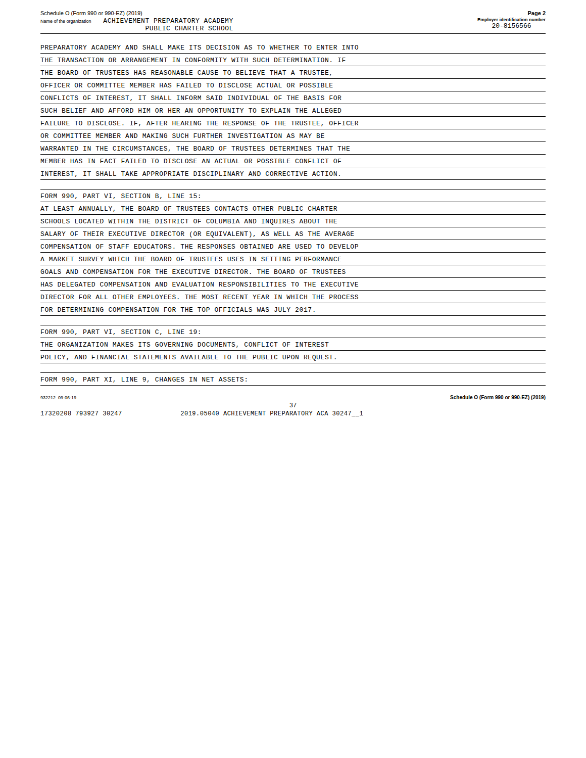Schedule O (Form 990 or 990-EZ) (2019)
Page 2
Name of the organization ACHIEVEMENT PREPARATORY ACADEMY
PUBLIC CHARTER SCHOOL
Employer identification number
20-8156566
PREPARATORY ACADEMY AND SHALL MAKE ITS DECISION AS TO WHETHER TO ENTER INTO
THE TRANSACTION OR ARRANGEMENT IN CONFORMITY WITH SUCH DETERMINATION. IF
THE BOARD OF TRUSTEES HAS REASONABLE CAUSE TO BELIEVE THAT A TRUSTEE,
OFFICER OR COMMITTEE MEMBER HAS FAILED TO DISCLOSE ACTUAL OR POSSIBLE
CONFLICTS OF INTEREST, IT SHALL INFORM SAID INDIVIDUAL OF THE BASIS FOR
SUCH BELIEF AND AFFORD HIM OR HER AN OPPORTUNITY TO EXPLAIN THE ALLEGED
FAILURE TO DISCLOSE. IF, AFTER HEARING THE RESPONSE OF THE TRUSTEE, OFFICER
OR COMMITTEE MEMBER AND MAKING SUCH FURTHER INVESTIGATION AS MAY BE
WARRANTED IN THE CIRCUMSTANCES, THE BOARD OF TRUSTEES DETERMINES THAT THE
MEMBER HAS IN FACT FAILED TO DISCLOSE AN ACTUAL OR POSSIBLE CONFLICT OF
INTEREST, IT SHALL TAKE APPROPRIATE DISCIPLINARY AND CORRECTIVE ACTION.
FORM 990, PART VI, SECTION B, LINE 15:
AT LEAST ANNUALLY, THE BOARD OF TRUSTEES CONTACTS OTHER PUBLIC CHARTER
SCHOOLS LOCATED WITHIN THE DISTRICT OF COLUMBIA AND INQUIRES ABOUT THE
SALARY OF THEIR EXECUTIVE DIRECTOR (OR EQUIVALENT), AS WELL AS THE AVERAGE
COMPENSATION OF STAFF EDUCATORS. THE RESPONSES OBTAINED ARE USED TO DEVELOP
A MARKET SURVEY WHICH THE BOARD OF TRUSTEES USES IN SETTING PERFORMANCE
GOALS AND COMPENSATION FOR THE EXECUTIVE DIRECTOR. THE BOARD OF TRUSTEES
HAS DELEGATED COMPENSATION AND EVALUATION RESPONSIBILITIES TO THE EXECUTIVE
DIRECTOR FOR ALL OTHER EMPLOYEES. THE MOST RECENT YEAR IN WHICH THE PROCESS
FOR DETERMINING COMPENSATION FOR THE TOP OFFICIALS WAS JULY 2017.
FORM 990, PART VI, SECTION C, LINE 19:
THE ORGANIZATION MAKES ITS GOVERNING DOCUMENTS, CONFLICT OF INTEREST
POLICY, AND FINANCIAL STATEMENTS AVAILABLE TO THE PUBLIC UPON REQUEST.
FORM 990, PART XI, LINE 9, CHANGES IN NET ASSETS:
932212 09-06-19
Schedule O (Form 990 or 990-EZ) (2019)
37
17320208 793927 30247 2019.05040 ACHIEVEMENT PREPARATORY ACA 30247__1